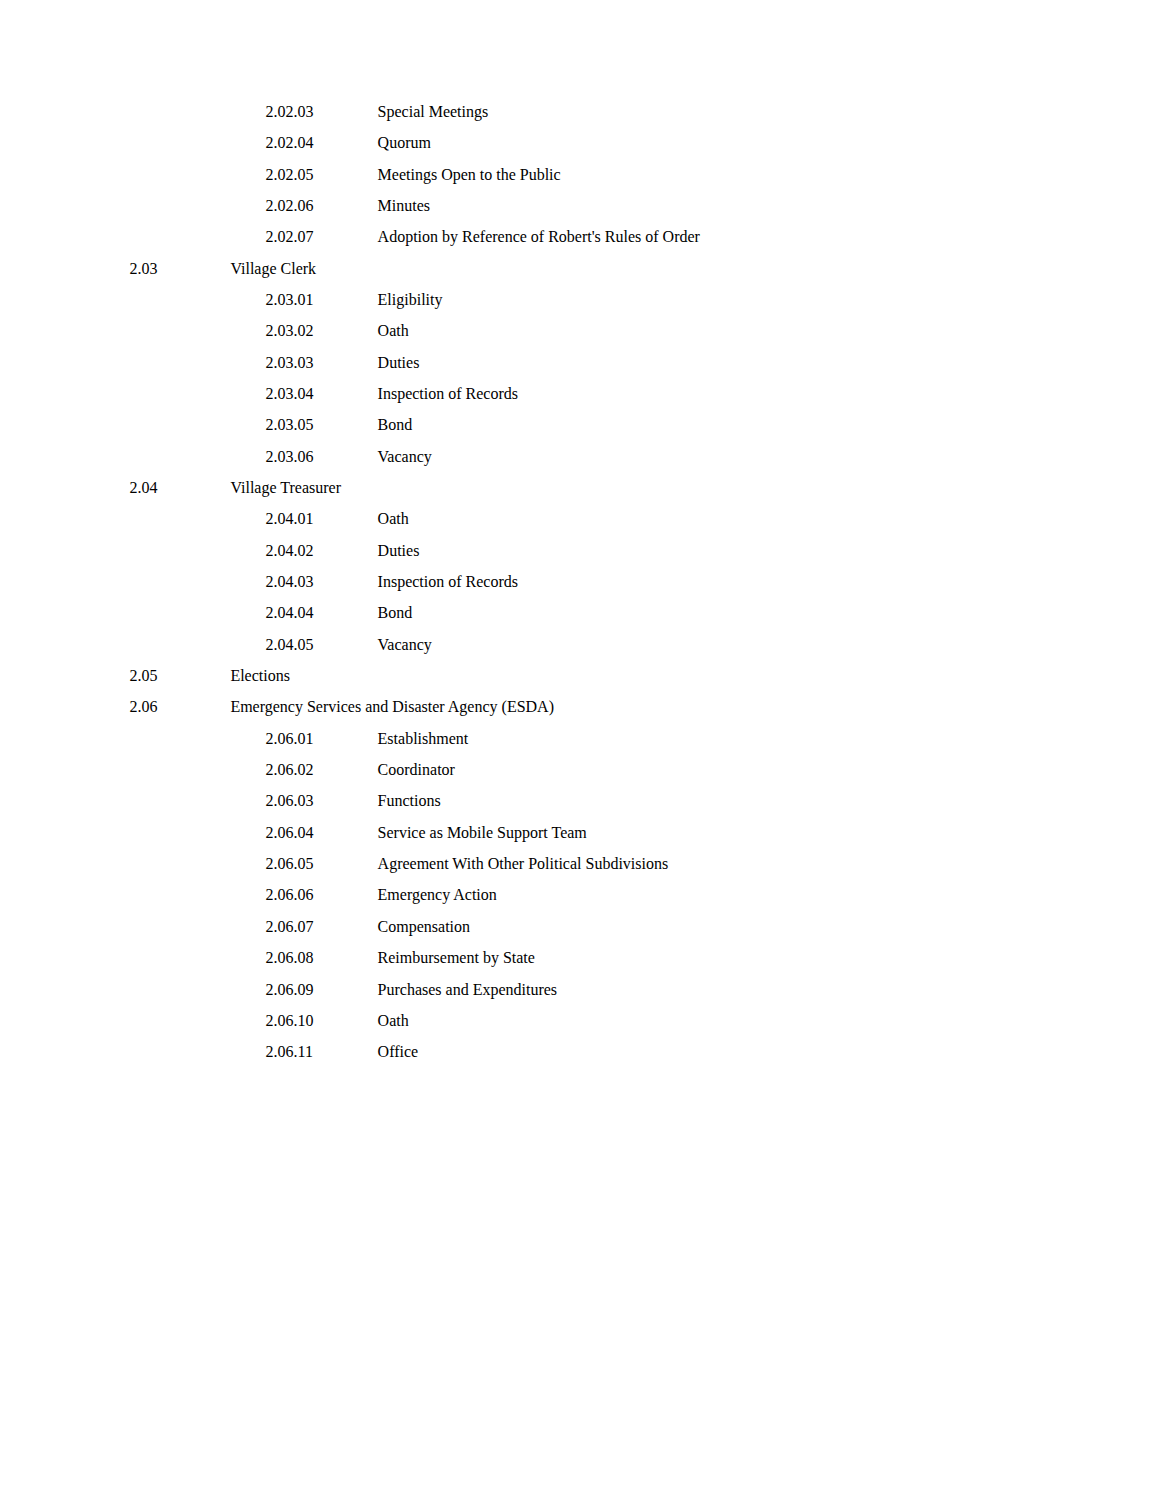| | 2.02.03 | Special Meetings |
| | 2.02.04 | Quorum |
| | 2.02.05 | Meetings Open to the Public |
| | 2.02.06 | Minutes |
| | 2.02.07 | Adoption by Reference of Robert's Rules of Order |
| 2.03 | Village Clerk |
| | 2.03.01 | Eligibility |
| | 2.03.02 | Oath |
| | 2.03.03 | Duties |
| | 2.03.04 | Inspection of Records |
| | 2.03.05 | Bond |
| | 2.03.06 | Vacancy |
| 2.04 | Village Treasurer |
| | 2.04.01 | Oath |
| | 2.04.02 | Duties |
| | 2.04.03 | Inspection of Records |
| | 2.04.04 | Bond |
| | 2.04.05 | Vacancy |
| 2.05 | Elections |
| 2.06 | Emergency Services and Disaster Agency (ESDA) |
| | 2.06.01 | Establishment |
| | 2.06.02 | Coordinator |
| | 2.06.03 | Functions |
| | 2.06.04 | Service as Mobile Support Team |
| | 2.06.05 | Agreement With Other Political Subdivisions |
| | 2.06.06 | Emergency Action |
| | 2.06.07 | Compensation |
| | 2.06.08 | Reimbursement by State |
| | 2.06.09 | Purchases and Expenditures |
| | 2.06.10 | Oath |
| | 2.06.11 | Office |